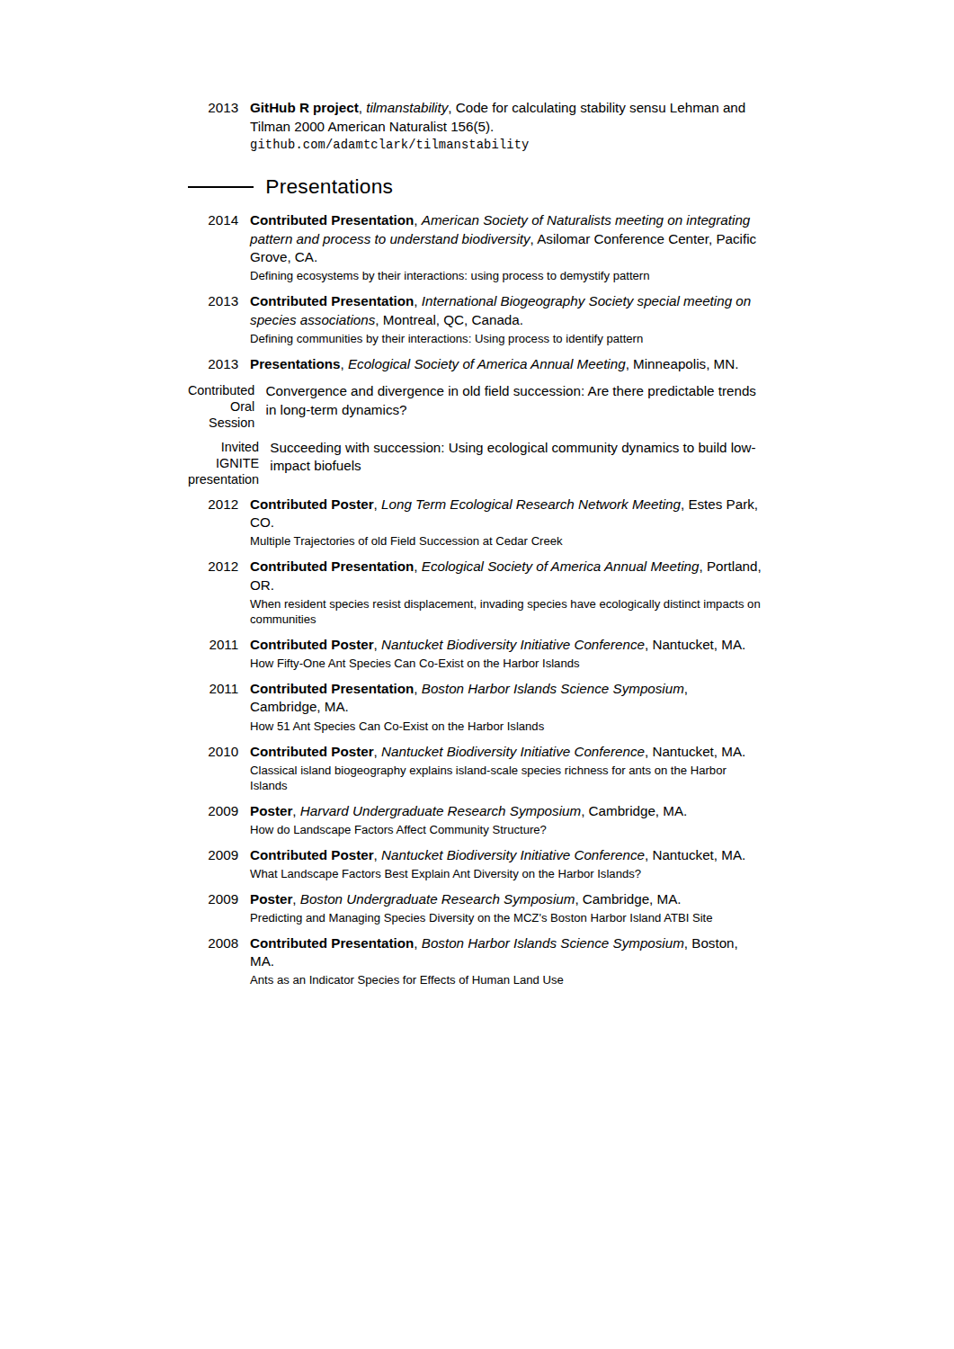2013
GitHub R project, tilmanstability, Code for calculating stability sensu Lehman and Tilman 2000 American Naturalist 156(5). github.com/adamtclark/tilmanstability
Presentations
2014
Contributed Presentation, American Society of Naturalists meeting on integrating pattern and process to understand biodiversity, Asilomar Conference Center, Pacific Grove, CA. Defining ecosystems by their interactions: using process to demystify pattern
2013
Contributed Presentation, International Biogeography Society special meeting on species associations, Montreal, QC, Canada. Defining communities by their interactions: Using process to identify pattern
2013
Presentations, Ecological Society of America Annual Meeting, Minneapolis, MN.
Contributed Oral Session
Convergence and divergence in old field succession: Are there predictable trends in long-term dynamics?
Invited IGNITE presentation
Succeeding with succession: Using ecological community dynamics to build low-impact biofuels
2012
Contributed Poster, Long Term Ecological Research Network Meeting, Estes Park, CO. Multiple Trajectories of old Field Succession at Cedar Creek
2012
Contributed Presentation, Ecological Society of America Annual Meeting, Portland, OR. When resident species resist displacement, invading species have ecologically distinct impacts on communities
2011
Contributed Poster, Nantucket Biodiversity Initiative Conference, Nantucket, MA. How Fifty-One Ant Species Can Co-Exist on the Harbor Islands
2011
Contributed Presentation, Boston Harbor Islands Science Symposium, Cambridge, MA. How 51 Ant Species Can Co-Exist on the Harbor Islands
2010
Contributed Poster, Nantucket Biodiversity Initiative Conference, Nantucket, MA. Classical island biogeography explains island-scale species richness for ants on the Harbor Islands
2009
Poster, Harvard Undergraduate Research Symposium, Cambridge, MA. How do Landscape Factors Affect Community Structure?
2009
Contributed Poster, Nantucket Biodiversity Initiative Conference, Nantucket, MA. What Landscape Factors Best Explain Ant Diversity on the Harbor Islands?
2009
Poster, Boston Undergraduate Research Symposium, Cambridge, MA. Predicting and Managing Species Diversity on the MCZ's Boston Harbor Island ATBI Site
2008
Contributed Presentation, Boston Harbor Islands Science Symposium, Boston, MA. Ants as an Indicator Species for Effects of Human Land Use